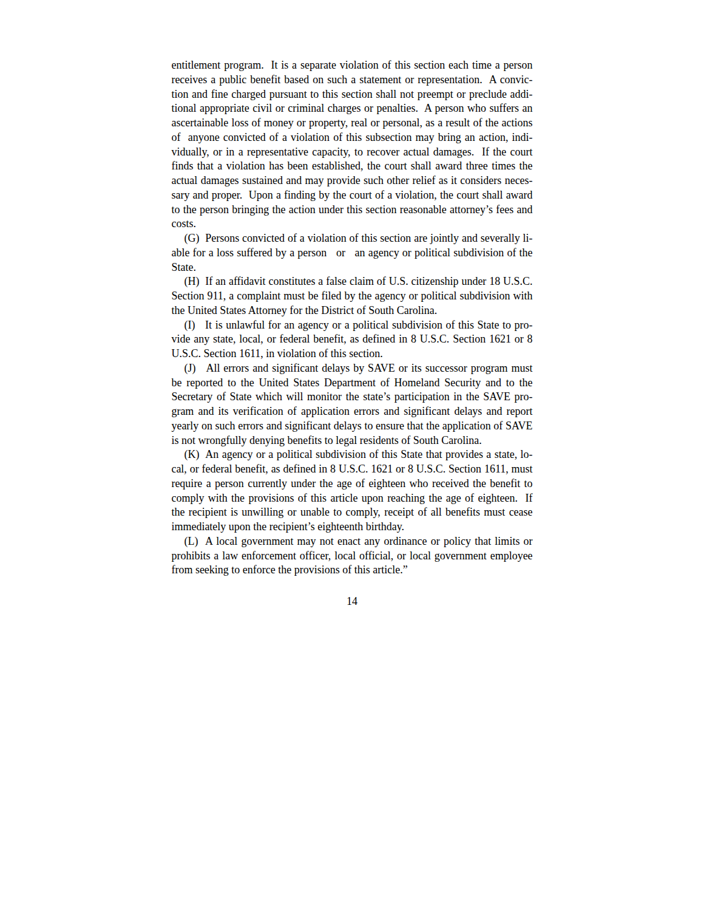entitlement program. It is a separate violation of this section each time a person receives a public benefit based on such a statement or representation. A conviction and fine charged pursuant to this section shall not preempt or preclude additional appropriate civil or criminal charges or penalties. A person who suffers an ascertainable loss of money or property, real or personal, as a result of the actions of anyone convicted of a violation of this subsection may bring an action, individually, or in a representative capacity, to recover actual damages. If the court finds that a violation has been established, the court shall award three times the actual damages sustained and may provide such other relief as it considers necessary and proper. Upon a finding by the court of a violation, the court shall award to the person bringing the action under this section reasonable attorney’s fees and costs.
(G) Persons convicted of a violation of this section are jointly and severally liable for a loss suffered by a person or an agency or political subdivision of the State.
(H) If an affidavit constitutes a false claim of U.S. citizenship under 18 U.S.C. Section 911, a complaint must be filed by the agency or political subdivision with the United States Attorney for the District of South Carolina.
(I) It is unlawful for an agency or a political subdivision of this State to provide any state, local, or federal benefit, as defined in 8 U.S.C. Section 1621 or 8 U.S.C. Section 1611, in violation of this section.
(J) All errors and significant delays by SAVE or its successor program must be reported to the United States Department of Homeland Security and to the Secretary of State which will monitor the state’s participation in the SAVE program and its verification of application errors and significant delays and report yearly on such errors and significant delays to ensure that the application of SAVE is not wrongfully denying benefits to legal residents of South Carolina.
(K) An agency or a political subdivision of this State that provides a state, local, or federal benefit, as defined in 8 U.S.C. 1621 or 8 U.S.C. Section 1611, must require a person currently under the age of eighteen who received the benefit to comply with the provisions of this article upon reaching the age of eighteen. If the recipient is unwilling or unable to comply, receipt of all benefits must cease immediately upon the recipient’s eighteenth birthday.
(L) A local government may not enact any ordinance or policy that limits or prohibits a law enforcement officer, local official, or local government employee from seeking to enforce the provisions of this article.”
14